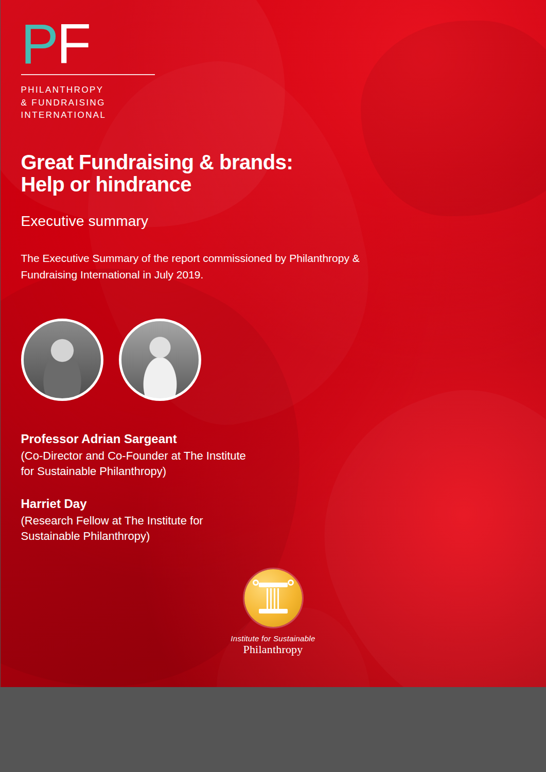PF
Philanthropy
& Fundraising
International
Great Fundraising & brands:
Help or hindrance
Executive summary
The Executive Summary of the report commissioned by Philanthropy & Fundraising International in July 2019.
Professor Adrian Sargeant
(Co-Director and Co-Founder at The Institute
for Sustainable Philanthropy)
Harriet Day
(Research Fellow at The Institute for
Sustainable Philanthropy)
Institute for Sustainable
Philanthropy